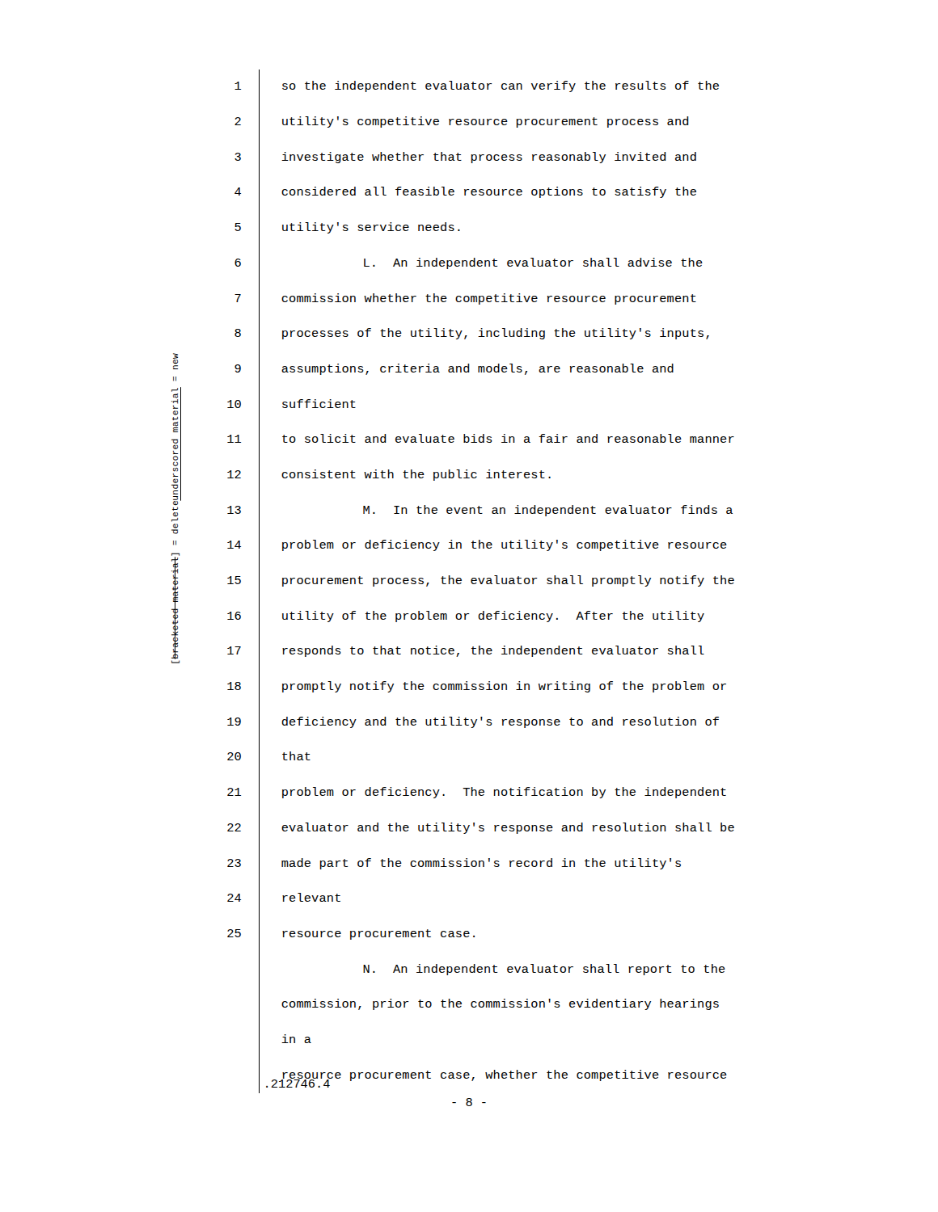underscored material = new [bracketed material] = delete
1
2
3
4
5
6
7
8
9
10
11
12
13
14
15
16
17
18
19
20
21
22
23
24
25
so the independent evaluator can verify the results of the
utility's competitive resource procurement process and
investigate whether that process reasonably invited and
considered all feasible resource options to satisfy the
utility's service needs.
L. An independent evaluator shall advise the
commission whether the competitive resource procurement
processes of the utility, including the utility's inputs,
assumptions, criteria and models, are reasonable and sufficient
to solicit and evaluate bids in a fair and reasonable manner
consistent with the public interest.
M. In the event an independent evaluator finds a
problem or deficiency in the utility's competitive resource
procurement process, the evaluator shall promptly notify the
utility of the problem or deficiency. After the utility
responds to that notice, the independent evaluator shall
promptly notify the commission in writing of the problem or
deficiency and the utility's response to and resolution of that
problem or deficiency. The notification by the independent
evaluator and the utility's response and resolution shall be
made part of the commission's record in the utility's relevant
resource procurement case.
N. An independent evaluator shall report to the
commission, prior to the commission's evidentiary hearings in a
resource procurement case, whether the competitive resource
.212746.4
- 8 -